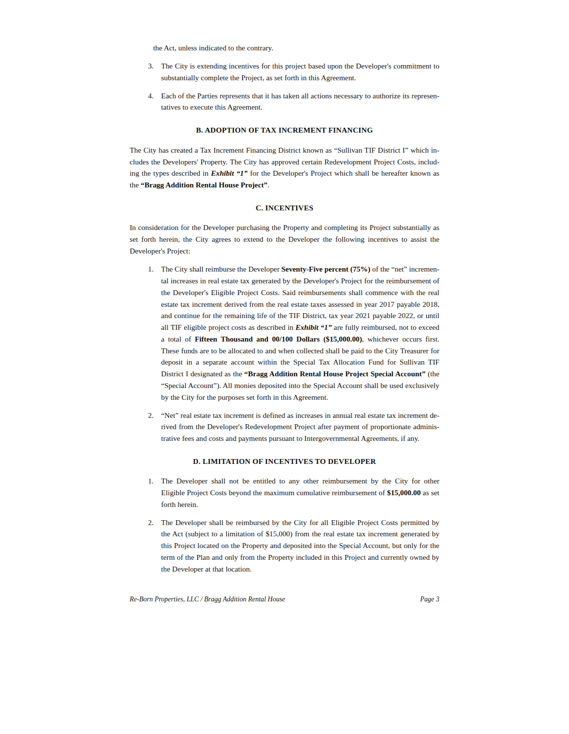the Act, unless indicated to the contrary.
The City is extending incentives for this project based upon the Developer's commitment to substantially complete the Project, as set forth in this Agreement.
Each of the Parties represents that it has taken all actions necessary to authorize its representatives to execute this Agreement.
B. Adoption of Tax Increment Financing
The City has created a Tax Increment Financing District known as “Sullivan TIF District I” which includes the Developers' Property. The City has approved certain Redevelopment Project Costs, including the types described in Exhibit “1” for the Developer's Project which shall be hereafter known as the “Bragg Addition Rental House Project”.
C. Incentives
In consideration for the Developer purchasing the Property and completing its Project substantially as set forth herein, the City agrees to extend to the Developer the following incentives to assist the Developer's Project:
The City shall reimburse the Developer Seventy-Five percent (75%) of the “net” incremental increases in real estate tax generated by the Developer's Project for the reimbursement of the Developer's Eligible Project Costs. Said reimbursements shall commence with the real estate tax increment derived from the real estate taxes assessed in year 2017 payable 2018, and continue for the remaining life of the TIF District, tax year 2021 payable 2022, or until all TIF eligible project costs as described in Exhibit “1” are fully reimbursed, not to exceed a total of Fifteen Thousand and 00/100 Dollars ($15,000.00), whichever occurs first. These funds are to be allocated to and when collected shall be paid to the City Treasurer for deposit in a separate account within the Special Tax Allocation Fund for Sullivan TIF District I designated as the “Bragg Addition Rental House Project Special Account” (the “Special Account”). All monies deposited into the Special Account shall be used exclusively by the City for the purposes set forth in this Agreement.
“Net” real estate tax increment is defined as increases in annual real estate tax increment derived from the Developer's Redevelopment Project after payment of proportionate administrative fees and costs and payments pursuant to Intergovernmental Agreements, if any.
D. Limitation of Incentives to Developer
The Developer shall not be entitled to any other reimbursement by the City for other Eligible Project Costs beyond the maximum cumulative reimbursement of $15,000.00 as set forth herein.
The Developer shall be reimbursed by the City for all Eligible Project Costs permitted by the Act (subject to a limitation of $15,000) from the real estate tax increment generated by this Project located on the Property and deposited into the Special Account, but only for the term of the Plan and only from the Property included in this Project and currently owned by the Developer at that location.
Re-Born Properties, LLC / Bragg Addition Rental House Page 3